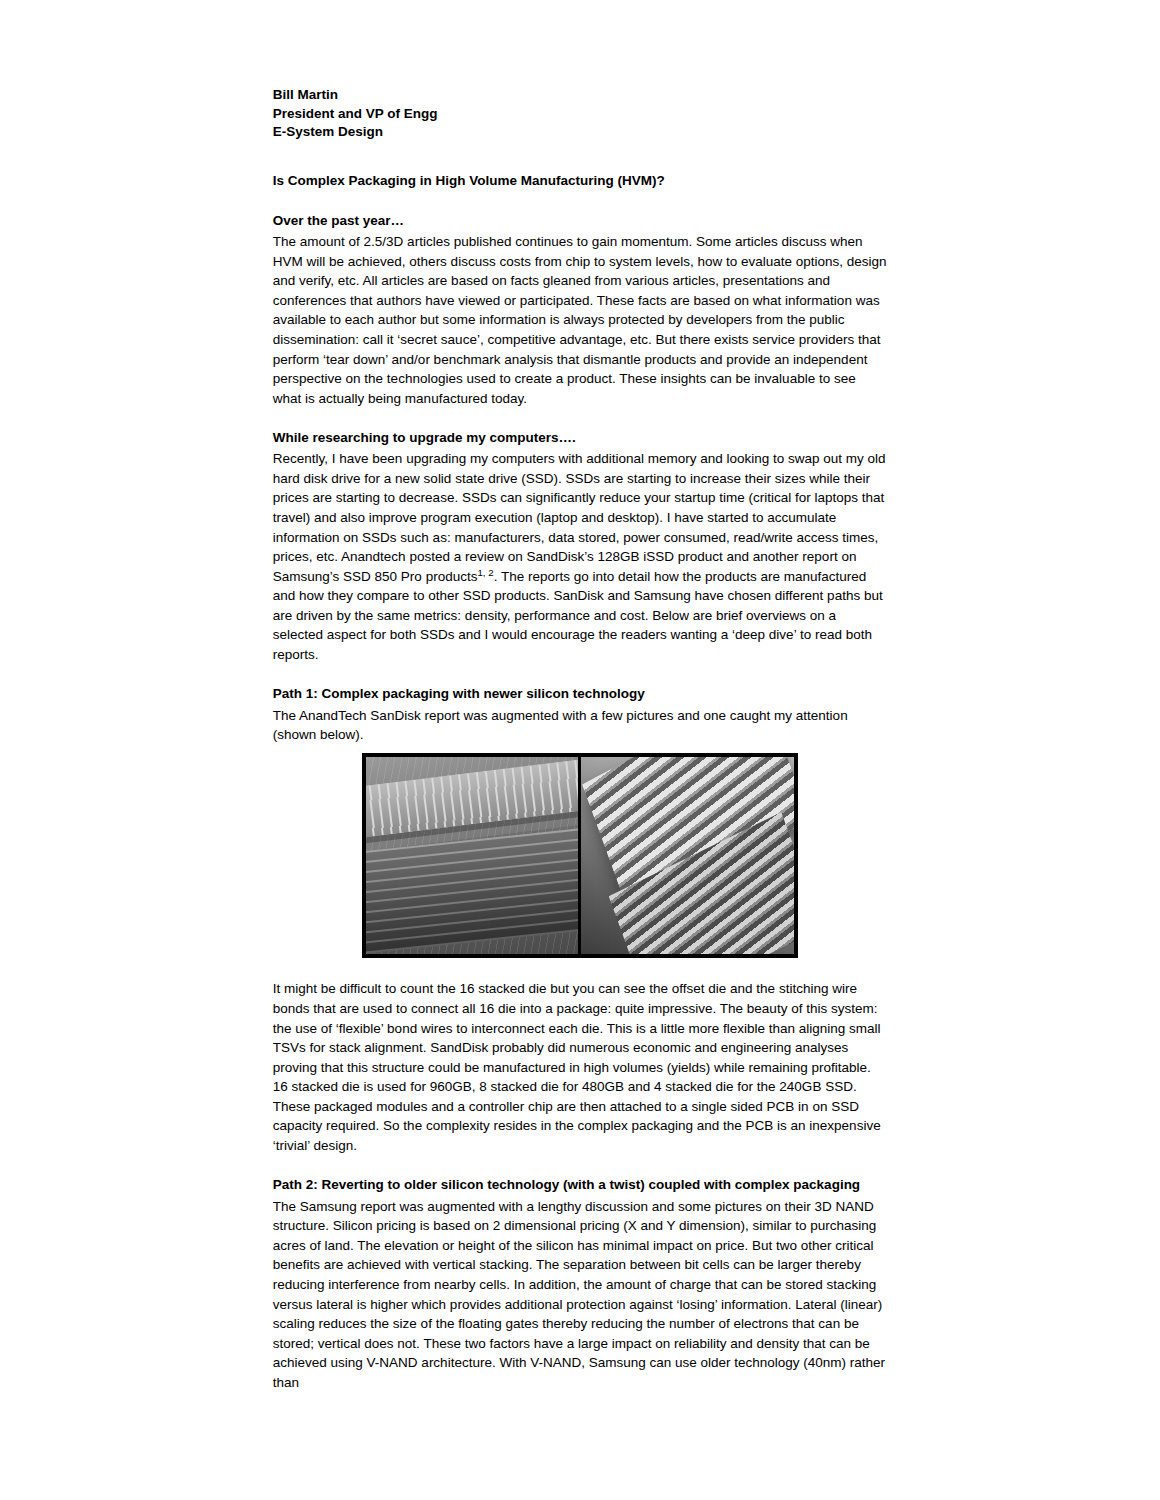Bill Martin
President and VP of Engg
E-System Design
Is Complex Packaging in High Volume Manufacturing (HVM)?
Over the past year…
The amount of 2.5/3D articles published continues to gain momentum. Some articles discuss when HVM will be achieved, others discuss costs from chip to system levels, how to evaluate options, design and verify, etc. All articles are based on facts gleaned from various articles, presentations and conferences that authors have viewed or participated. These facts are based on what information was available to each author but some information is always protected by developers from the public dissemination: call it ‘secret sauce’, competitive advantage, etc. But there exists service providers that perform ‘tear down’ and/or benchmark analysis that dismantle products and provide an independent perspective on the technologies used to create a product. These insights can be invaluable to see what is actually being manufactured today.
While researching to upgrade my computers….
Recently, I have been upgrading my computers with additional memory and looking to swap out my old hard disk drive for a new solid state drive (SSD). SSDs are starting to increase their sizes while their prices are starting to decrease. SSDs can significantly reduce your startup time (critical for laptops that travel) and also improve program execution (laptop and desktop). I have started to accumulate information on SSDs such as: manufacturers, data stored, power consumed, read/write access times, prices, etc. Anandtech posted a review on SandDisk’s 128GB iSSD product and another report on Samsung’s SSD 850 Pro products1, 2. The reports go into detail how the products are manufactured and how they compare to other SSD products. SanDisk and Samsung have chosen different paths but are driven by the same metrics: density, performance and cost. Below are brief overviews on a selected aspect for both SSDs and I would encourage the readers wanting a ‘deep dive’ to read both reports.
Path 1: Complex packaging with newer silicon technology
The AnandTech SanDisk report was augmented with a few pictures and one caught my attention (shown below).
It might be difficult to count the 16 stacked die but you can see the offset die and the stitching wire bonds that are used to connect all 16 die into a package: quite impressive. The beauty of this system: the use of ‘flexible’ bond wires to interconnect each die. This is a little more flexible than aligning small TSVs for stack alignment. SandDisk probably did numerous economic and engineering analyses proving that this structure could be manufactured in high volumes (yields) while remaining profitable. 16 stacked die is used for 960GB, 8 stacked die for 480GB and 4 stacked die for the 240GB SSD. These packaged modules and a controller chip are then attached to a single sided PCB in on SSD capacity required. So the complexity resides in the complex packaging and the PCB is an inexpensive ‘trivial’ design.
Path 2: Reverting to older silicon technology (with a twist) coupled with complex packaging
The Samsung report was augmented with a lengthy discussion and some pictures on their 3D NAND structure. Silicon pricing is based on 2 dimensional pricing (X and Y dimension), similar to purchasing acres of land. The elevation or height of the silicon has minimal impact on price. But two other critical benefits are achieved with vertical stacking. The separation between bit cells can be larger thereby reducing interference from nearby cells. In addition, the amount of charge that can be stored stacking versus lateral is higher which provides additional protection against ‘losing’ information. Lateral (linear) scaling reduces the size of the floating gates thereby reducing the number of electrons that can be stored; vertical does not. These two factors have a large impact on reliability and density that can be achieved using V-NAND architecture. With V-NAND, Samsung can use older technology (40nm) rather than